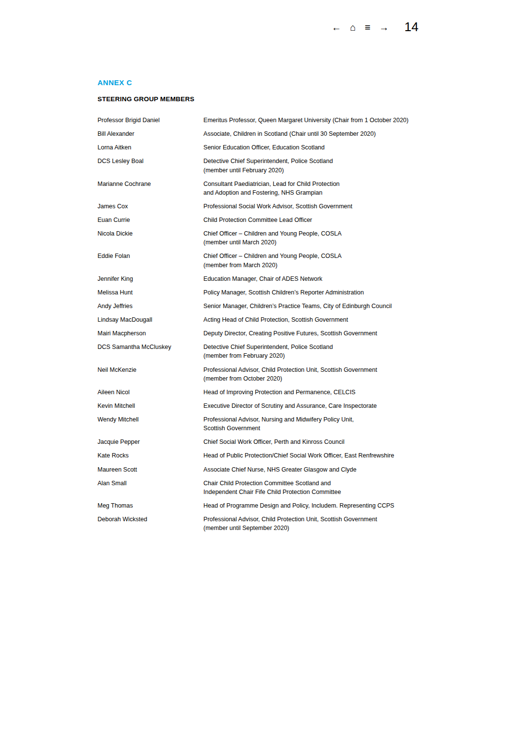← ⌂ ≡ → 14
ANNEX C
STEERING GROUP MEMBERS
| Professor Brigid Daniel | Emeritus Professor, Queen Margaret University (Chair from 1 October 2020) |
| Bill Alexander | Associate, Children in Scotland (Chair until 30 September 2020) |
| Lorna Aitken | Senior Education Officer, Education Scotland |
| DCS Lesley Boal | Detective Chief Superintendent, Police Scotland (member until February 2020) |
| Marianne Cochrane | Consultant Paediatrician, Lead for Child Protection and Adoption and Fostering, NHS Grampian |
| James Cox | Professional Social Work Advisor, Scottish Government |
| Euan Currie | Child Protection Committee Lead Officer |
| Nicola Dickie | Chief Officer – Children and Young People, COSLA (member until March 2020) |
| Eddie Folan | Chief Officer – Children and Young People, COSLA (member from March 2020) |
| Jennifer King | Education Manager, Chair of ADES Network |
| Melissa Hunt | Policy Manager, Scottish Children’s Reporter Administration |
| Andy Jeffries | Senior Manager, Children’s Practice Teams, City of Edinburgh Council |
| Lindsay MacDougall | Acting Head of Child Protection, Scottish Government |
| Mairi Macpherson | Deputy Director, Creating Positive Futures, Scottish Government |
| DCS Samantha McCluskey | Detective Chief Superintendent, Police Scotland (member from February 2020) |
| Neil McKenzie | Professional Advisor, Child Protection Unit, Scottish Government (member from October 2020) |
| Aileen Nicol | Head of Improving Protection and Permanence, CELCIS |
| Kevin Mitchell | Executive Director of Scrutiny and Assurance, Care Inspectorate |
| Wendy Mitchell | Professional Advisor, Nursing and Midwifery Policy Unit, Scottish Government |
| Jacquie Pepper | Chief Social Work Officer, Perth and Kinross Council |
| Kate Rocks | Head of Public Protection/Chief Social Work Officer, East Renfrewshire |
| Maureen Scott | Associate Chief Nurse, NHS Greater Glasgow and Clyde |
| Alan Small | Chair Child Protection Committee Scotland and Independent Chair Fife Child Protection Committee |
| Meg Thomas | Head of Programme Design and Policy, Includem. Representing CCPS |
| Deborah Wicksted | Professional Advisor, Child Protection Unit, Scottish Government (member until September 2020) |